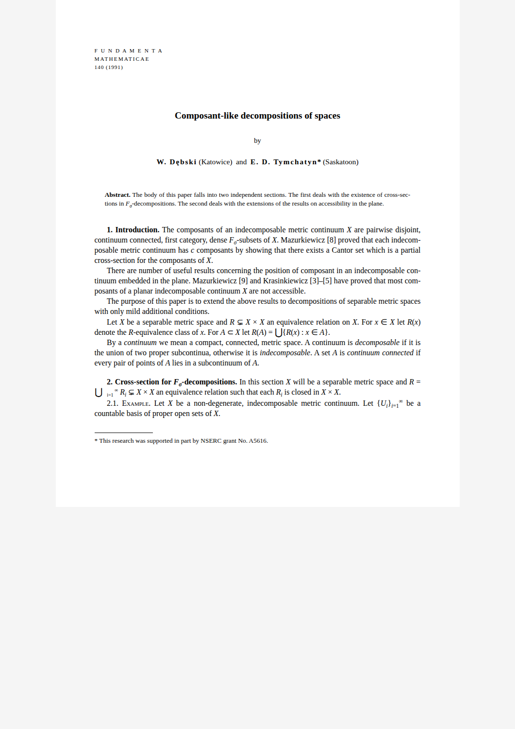F U N D A M E N T A
Mathematicae
140 (1991)
Composant-like decompositions of spaces
by
W. Dębski (Katowice) and E. D. Tymchatyn* (Saskatoon)
Abstract. The body of this paper falls into two independent sections. The first deals with the existence of cross-sections in Fσ-decompositions. The second deals with the extensions of the results on accessibility in the plane.
1. Introduction. The composants of an indecomposable metric continuum X are pairwise disjoint, continuum connected, first category, dense Fσ-subsets of X. Mazurkiewicz [8] proved that each indecomposable metric continuum has c composants by showing that there exists a Cantor set which is a partial cross-section for the composants of X.
There are number of useful results concerning the position of composant in an indecomposable continuum embedded in the plane. Mazurkiewicz [9] and Krasinkiewicz [3]–[5] have proved that most composants of a planar indecomposable continuum X are not accessible.
The purpose of this paper is to extend the above results to decompositions of separable metric spaces with only mild additional conditions.
Let X be a separable metric space and R ⊊ X × X an equivalence relation on X. For x ∈ X let R(x) denote the R-equivalence class of x. For A ⊂ X let R(A) = ⋃{R(x) : x ∈ A}.
By a continuum we mean a compact, connected, metric space. A continuum is decomposable if it is the union of two proper subcontinua, otherwise it is indecomposable. A set A is continuum connected if every pair of points of A lies in a subcontinuum of A.
2. Cross-section for Fσ-decompositions. In this section X will be a separable metric space and R = ⋃∞
i=1 Ri ⊊ X × X an equivalence relation such that each Ri is closed in X × X.
2.1. Example. Let X be a non-degenerate, indecomposable metric continuum. Let {Ui}i=1∞ be a countable basis of proper open sets of X.
* This research was supported in part by NSERC grant No. A5616.